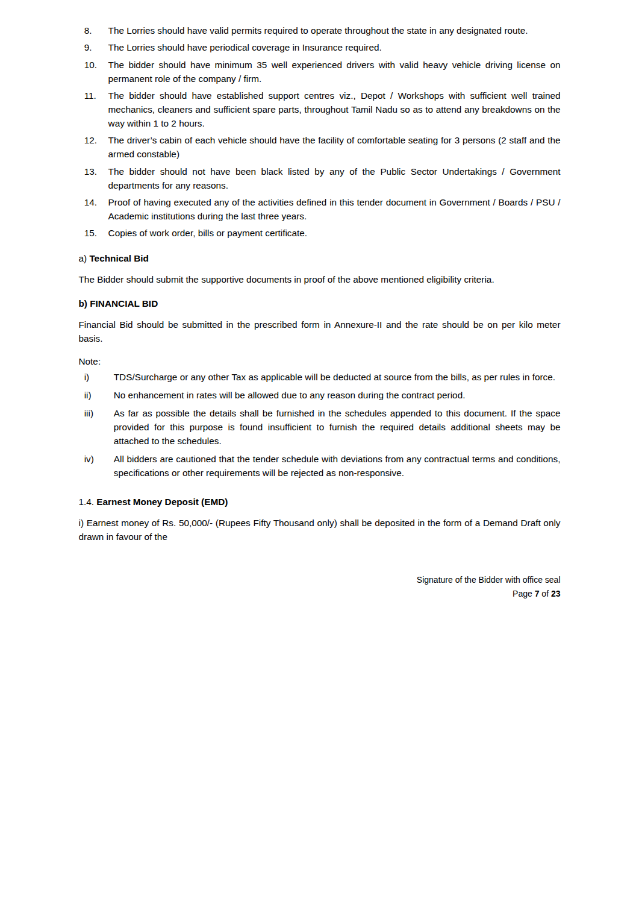8. The Lorries should have valid permits required to operate throughout the state in any designated route.
9. The Lorries should have periodical coverage in Insurance required.
10. The bidder should have minimum 35 well experienced drivers with valid heavy vehicle driving license on permanent role of the company / firm.
11. The bidder should have established support centres viz., Depot / Workshops with sufficient well trained mechanics, cleaners and sufficient spare parts, throughout Tamil Nadu so as to attend any breakdowns on the way within 1 to 2 hours.
12. The driver’s cabin of each vehicle should have the facility of comfortable seating for 3 persons (2 staff and the armed constable)
13. The bidder should not have been black listed by any of the Public Sector Undertakings / Government departments for any reasons.
14. Proof of having executed any of the activities defined in this tender document in Government / Boards / PSU / Academic institutions during the last three years.
15. Copies of work order, bills or payment certificate.
a) Technical Bid
The Bidder should submit the supportive documents in proof of the above mentioned eligibility criteria.
b) FINANCIAL BID
Financial Bid should be submitted in the prescribed form in Annexure-II and the rate should be on per kilo meter basis.
Note:
| i) | TDS/Surcharge or any other Tax as applicable will be deducted at source from the bills, as per rules in force. |
| ii) | No enhancement in rates will be allowed due to any reason during the contract period. |
| iii) | As far as possible the details shall be furnished in the schedules appended to this document. If the space provided for this purpose is found insufficient to furnish the required details additional sheets may be attached to the schedules. |
| iv) | All bidders are cautioned that the tender schedule with deviations from any contractual terms and conditions, specifications or other requirements will be rejected as non-responsive. |
1.4. Earnest Money Deposit (EMD)
i) Earnest money of Rs. 50,000/- (Rupees Fifty Thousand only) shall be deposited in the form of a Demand Draft only drawn in favour of the
Signature of the Bidder with office seal
Page 7 of 23